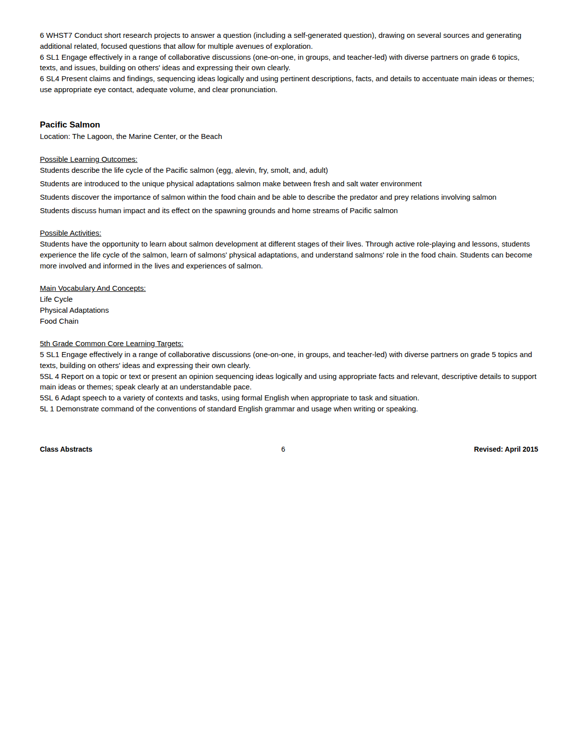6 WHST7 Conduct short research projects to answer a question (including a self-generated question), drawing on several sources and generating additional related, focused questions that allow for multiple avenues of exploration.
6 SL1 Engage effectively in a range of collaborative discussions (one-on-one, in groups, and teacher-led) with diverse partners on grade 6 topics, texts, and issues, building on others' ideas and expressing their own clearly.
6 SL4 Present claims and findings, sequencing ideas logically and using pertinent descriptions, facts, and details to accentuate main ideas or themes; use appropriate eye contact, adequate volume, and clear pronunciation.
Pacific Salmon
Location: The Lagoon, the Marine Center, or the Beach
Possible Learning Outcomes:
Students describe the life cycle of the Pacific salmon (egg, alevin, fry, smolt, and, adult)
Students are introduced to the unique physical adaptations salmon make between fresh and salt water environment
Students discover the importance of salmon within the food chain and be able to describe the predator and prey relations involving salmon
Students discuss human impact and its effect on the spawning grounds and home streams of Pacific salmon
Possible Activities:
Students have the opportunity to learn about salmon development at different stages of their lives. Through active role-playing and lessons, students experience the life cycle of the salmon, learn of salmons' physical adaptations, and understand salmons' role in the food chain. Students can become more involved and informed in the lives and experiences of salmon.
Main Vocabulary And Concepts:
Life Cycle
Physical Adaptations
Food Chain
5th Grade Common Core Learning Targets:
5 SL1 Engage effectively in a range of collaborative discussions (one-on-one, in groups, and teacher-led) with diverse partners on grade 5 topics and texts, building on others' ideas and expressing their own clearly.
5SL 4 Report on a topic or text or present an opinion sequencing ideas logically and using appropriate facts and relevant, descriptive details to support main ideas or themes; speak clearly at an understandable pace.
5SL 6 Adapt speech to a variety of contexts and tasks, using formal English when appropriate to task and situation.
5L 1 Demonstrate command of the conventions of standard English grammar and usage when writing or speaking.
Class Abstracts 6 Revised: April 2015